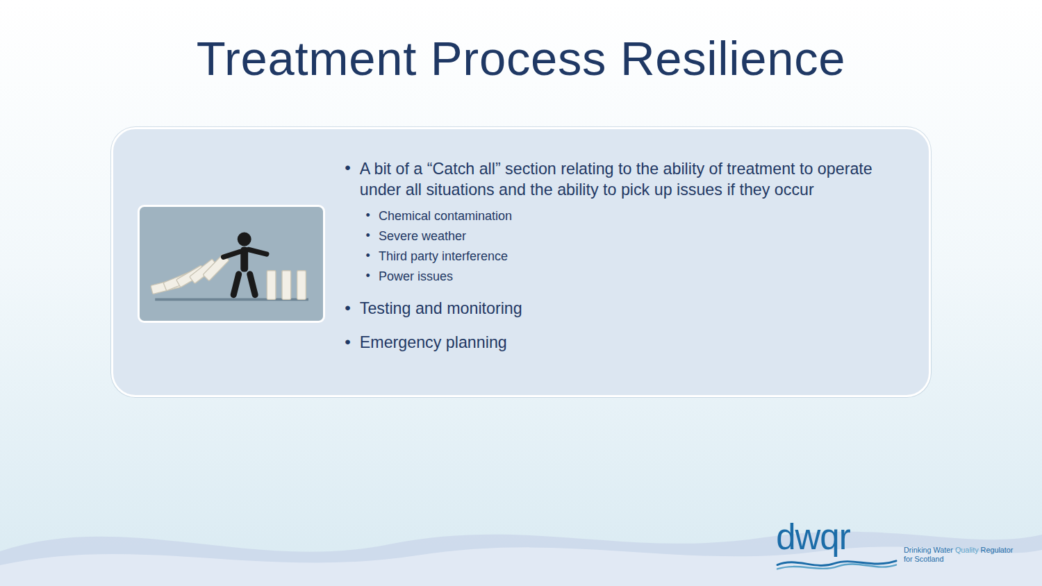Treatment Process Resilience
A bit of a “Catch all” section relating to the ability of treatment to operate under all situations and the ability to pick up issues if they occur
Chemical contamination
Severe weather
Third party interference
Power issues
Testing and monitoring
Emergency planning
dwqr
Drinking Water Quality Regulator
for Scotland